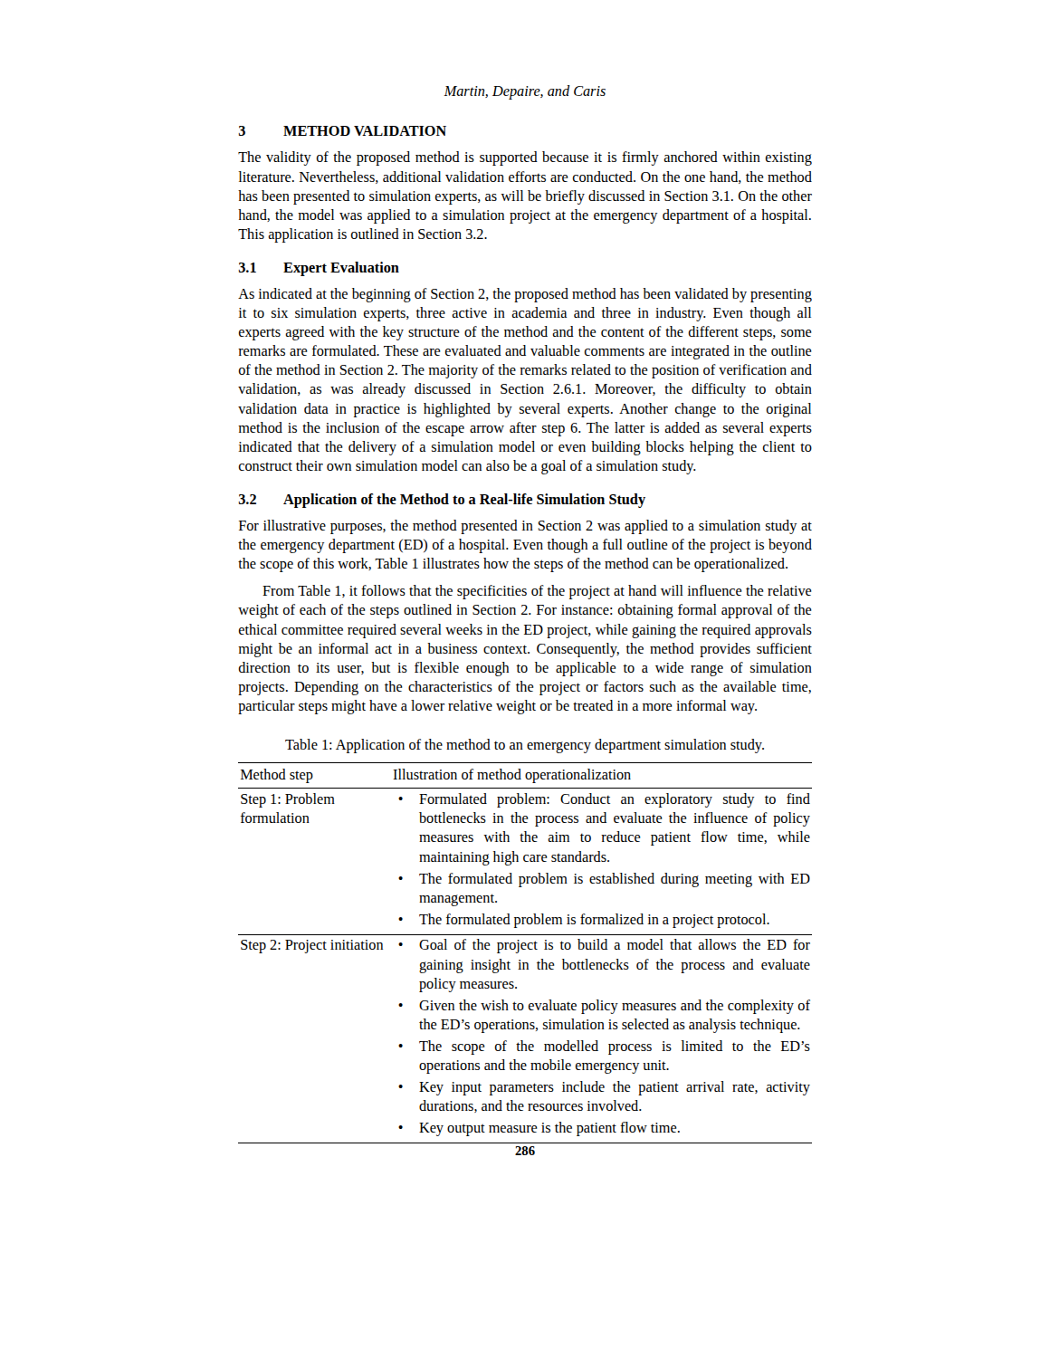Martin, Depaire, and Caris
3 METHOD VALIDATION
The validity of the proposed method is supported because it is firmly anchored within existing literature. Nevertheless, additional validation efforts are conducted. On the one hand, the method has been presented to simulation experts, as will be briefly discussed in Section 3.1. On the other hand, the model was applied to a simulation project at the emergency department of a hospital. This application is outlined in Section 3.2.
3.1 Expert Evaluation
As indicated at the beginning of Section 2, the proposed method has been validated by presenting it to six simulation experts, three active in academia and three in industry. Even though all experts agreed with the key structure of the method and the content of the different steps, some remarks are formulated. These are evaluated and valuable comments are integrated in the outline of the method in Section 2. The majority of the remarks related to the position of verification and validation, as was already discussed in Section 2.6.1. Moreover, the difficulty to obtain validation data in practice is highlighted by several experts. Another change to the original method is the inclusion of the escape arrow after step 6. The latter is added as several experts indicated that the delivery of a simulation model or even building blocks helping the client to construct their own simulation model can also be a goal of a simulation study.
3.2 Application of the Method to a Real-life Simulation Study
For illustrative purposes, the method presented in Section 2 was applied to a simulation study at the emergency department (ED) of a hospital. Even though a full outline of the project is beyond the scope of this work, Table 1 illustrates how the steps of the method can be operationalized.
From Table 1, it follows that the specificities of the project at hand will influence the relative weight of each of the steps outlined in Section 2. For instance: obtaining formal approval of the ethical committee required several weeks in the ED project, while gaining the required approvals might be an informal act in a business context. Consequently, the method provides sufficient direction to its user, but is flexible enough to be applicable to a wide range of simulation projects. Depending on the characteristics of the project or factors such as the available time, particular steps might have a lower relative weight or be treated in a more informal way.
Table 1: Application of the method to an emergency department simulation study.
| Method step | Illustration of method operationalization |
| --- | --- |
| Step 1: Problem formulation | Formulated problem: Conduct an exploratory study to find bottlenecks in the process and evaluate the influence of policy measures with the aim to reduce patient flow time, while maintaining high care standards. The formulated problem is established during meeting with ED management. The formulated problem is formalized in a project protocol. |
| Step 2: Project initiation | Goal of the project is to build a model that allows the ED for gaining insight in the bottlenecks of the process and evaluate policy measures. Given the wish to evaluate policy measures and the complexity of the ED’s operations, simulation is selected as analysis technique. The scope of the modelled process is limited to the ED’s operations and the mobile emergency unit. Key input parameters include the patient arrival rate, activity durations, and the resources involved. Key output measure is the patient flow time. |
286